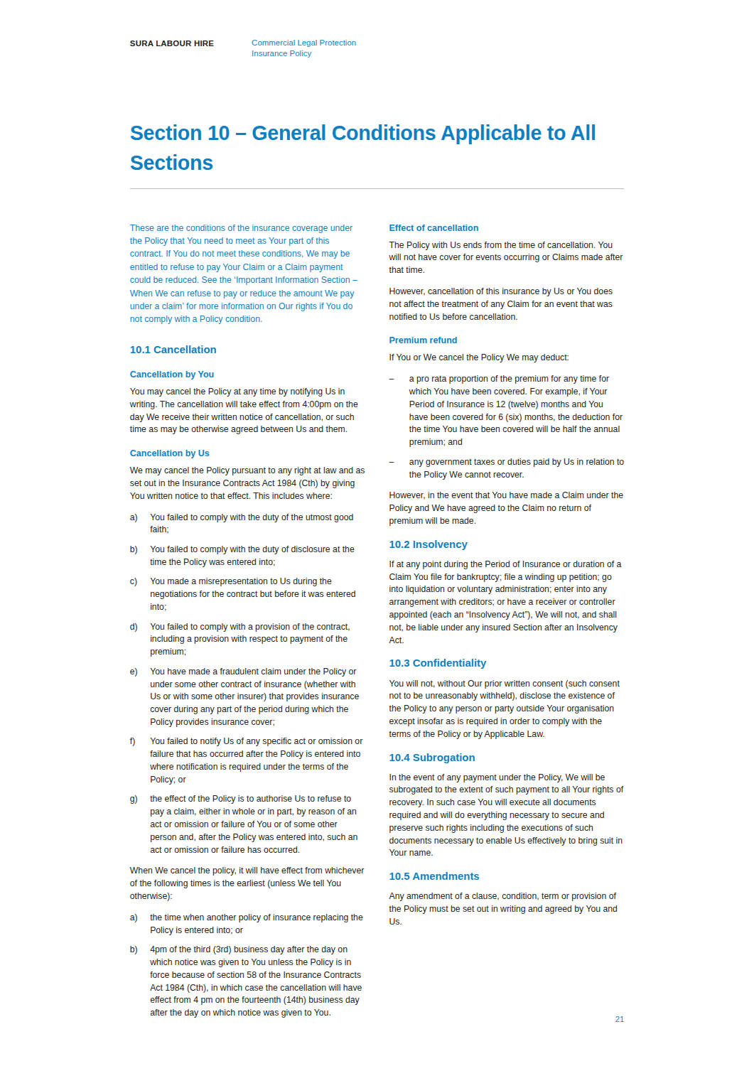SURA LABOUR HIRE
Commercial Legal Protection
Insurance Policy
Section 10 – General Conditions Applicable to All Sections
These are the conditions of the insurance coverage under the Policy that You need to meet as Your part of this contract. If You do not meet these conditions, We may be entitled to refuse to pay Your Claim or a Claim payment could be reduced. See the ‘Important Information Section – When We can refuse to pay or reduce the amount We pay under a claim’ for more information on Our rights if You do not comply with a Policy condition.
10.1 Cancellation
Cancellation by You
You may cancel the Policy at any time by notifying Us in writing. The cancellation will take effect from 4:00pm on the day We receive their written notice of cancellation, or such time as may be otherwise agreed between Us and them.
Cancellation by Us
We may cancel the Policy pursuant to any right at law and as set out in the Insurance Contracts Act 1984 (Cth) by giving You written notice to that effect. This includes where:
You failed to comply with the duty of the utmost good faith;
You failed to comply with the duty of disclosure at the time the Policy was entered into;
You made a misrepresentation to Us during the negotiations for the contract but before it was entered into;
You failed to comply with a provision of the contract, including a provision with respect to payment of the premium;
You have made a fraudulent claim under the Policy or under some other contract of insurance (whether with Us or with some other insurer) that provides insurance cover during any part of the period during which the Policy provides insurance cover;
You failed to notify Us of any specific act or omission or failure that has occurred after the Policy is entered into where notification is required under the terms of the Policy; or
the effect of the Policy is to authorise Us to refuse to pay a claim, either in whole or in part, by reason of an act or omission or failure of You or of some other person and, after the Policy was entered into, such an act or omission or failure has occurred.
When We cancel the policy, it will have effect from whichever of the following times is the earliest (unless We tell You otherwise):
the time when another policy of insurance replacing the Policy is entered into; or
4pm of the third (3rd) business day after the day on which notice was given to You unless the Policy is in force because of section 58 of the Insurance Contracts Act 1984 (Cth), in which case the cancellation will have effect from 4 pm on the fourteenth (14th) business day after the day on which notice was given to You.
Effect of cancellation
The Policy with Us ends from the time of cancellation. You will not have cover for events occurring or Claims made after that time.
However, cancellation of this insurance by Us or You does not affect the treatment of any Claim for an event that was notified to Us before cancellation.
Premium refund
If You or We cancel the Policy We may deduct:
a pro rata proportion of the premium for any time for which You have been covered. For example, if Your Period of Insurance is 12 (twelve) months and You have been covered for 6 (six) months, the deduction for the time You have been covered will be half the annual premium; and
any government taxes or duties paid by Us in relation to the Policy We cannot recover.
However, in the event that You have made a Claim under the Policy and We have agreed to the Claim no return of premium will be made.
10.2 Insolvency
If at any point during the Period of Insurance or duration of a Claim You file for bankruptcy; file a winding up petition; go into liquidation or voluntary administration; enter into any arrangement with creditors; or have a receiver or controller appointed (each an “Insolvency Act”), We will not, and shall not, be liable under any insured Section after an Insolvency Act.
10.3 Confidentiality
You will not, without Our prior written consent (such consent not to be unreasonably withheld), disclose the existence of the Policy to any person or party outside Your organisation except insofar as is required in order to comply with the terms of the Policy or by Applicable Law.
10.4 Subrogation
In the event of any payment under the Policy, We will be subrogated to the extent of such payment to all Your rights of recovery. In such case You will execute all documents required and will do everything necessary to secure and preserve such rights including the executions of such documents necessary to enable Us effectively to bring suit in Your name.
10.5 Amendments
Any amendment of a clause, condition, term or provision of the Policy must be set out in writing and agreed by You and Us.
21